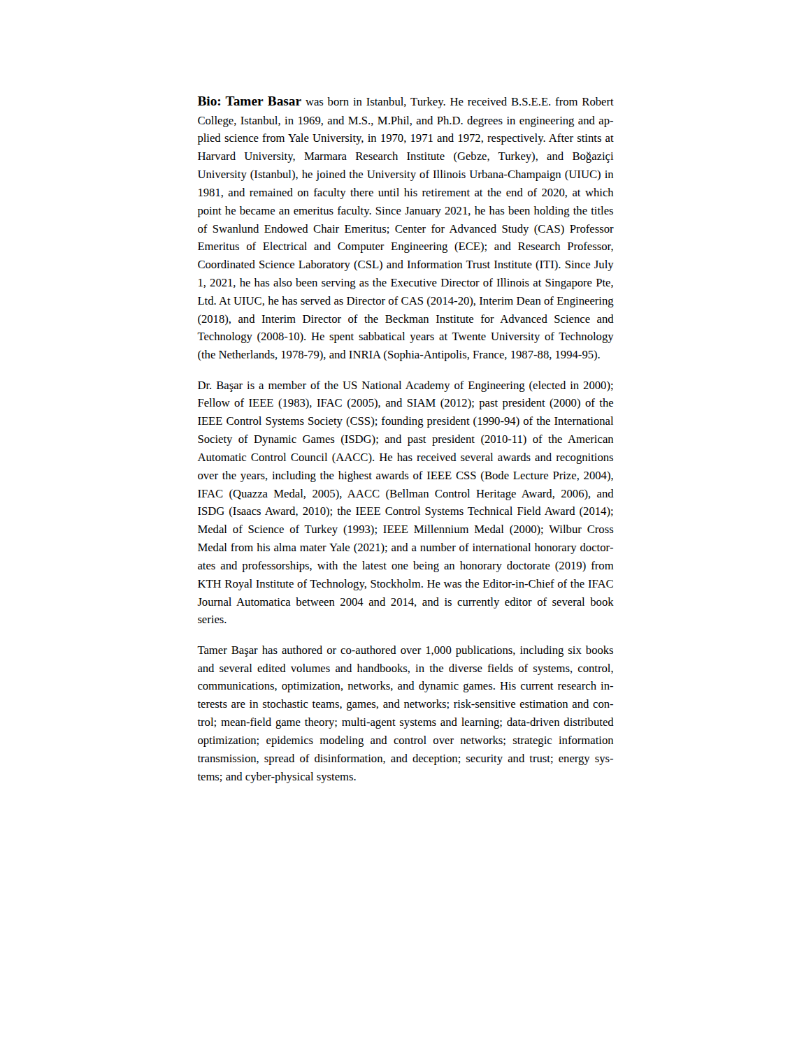Bio: Tamer Basar was born in Istanbul, Turkey. He received B.S.E.E. from Robert College, Istanbul, in 1969, and M.S., M.Phil, and Ph.D. degrees in engineering and applied science from Yale University, in 1970, 1971 and 1972, respectively. After stints at Harvard University, Marmara Research Institute (Gebze, Turkey), and Boğaziçi University (Istanbul), he joined the University of Illinois Urbana-Champaign (UIUC) in 1981, and remained on faculty there until his retirement at the end of 2020, at which point he became an emeritus faculty. Since January 2021, he has been holding the titles of Swanlund Endowed Chair Emeritus; Center for Advanced Study (CAS) Professor Emeritus of Electrical and Computer Engineering (ECE); and Research Professor, Coordinated Science Laboratory (CSL) and Information Trust Institute (ITI). Since July 1, 2021, he has also been serving as the Executive Director of Illinois at Singapore Pte, Ltd. At UIUC, he has served as Director of CAS (2014-20), Interim Dean of Engineering (2018), and Interim Director of the Beckman Institute for Advanced Science and Technology (2008-10). He spent sabbatical years at Twente University of Technology (the Netherlands, 1978-79), and INRIA (Sophia-Antipolis, France, 1987-88, 1994-95).
Dr. Başar is a member of the US National Academy of Engineering (elected in 2000); Fellow of IEEE (1983), IFAC (2005), and SIAM (2012); past president (2000) of the IEEE Control Systems Society (CSS); founding president (1990-94) of the International Society of Dynamic Games (ISDG); and past president (2010-11) of the American Automatic Control Council (AACC). He has received several awards and recognitions over the years, including the highest awards of IEEE CSS (Bode Lecture Prize, 2004), IFAC (Quazza Medal, 2005), AACC (Bellman Control Heritage Award, 2006), and ISDG (Isaacs Award, 2010); the IEEE Control Systems Technical Field Award (2014); Medal of Science of Turkey (1993); IEEE Millennium Medal (2000); Wilbur Cross Medal from his alma mater Yale (2021); and a number of international honorary doctorates and professorships, with the latest one being an honorary doctorate (2019) from KTH Royal Institute of Technology, Stockholm. He was the Editor-in-Chief of the IFAC Journal Automatica between 2004 and 2014, and is currently editor of several book series.
Tamer Başar has authored or co-authored over 1,000 publications, including six books and several edited volumes and handbooks, in the diverse fields of systems, control, communications, optimization, networks, and dynamic games. His current research interests are in stochastic teams, games, and networks; risk-sensitive estimation and control; mean-field game theory; multi-agent systems and learning; data-driven distributed optimization; epidemics modeling and control over networks; strategic information transmission, spread of disinformation, and deception; security and trust; energy systems; and cyber-physical systems.